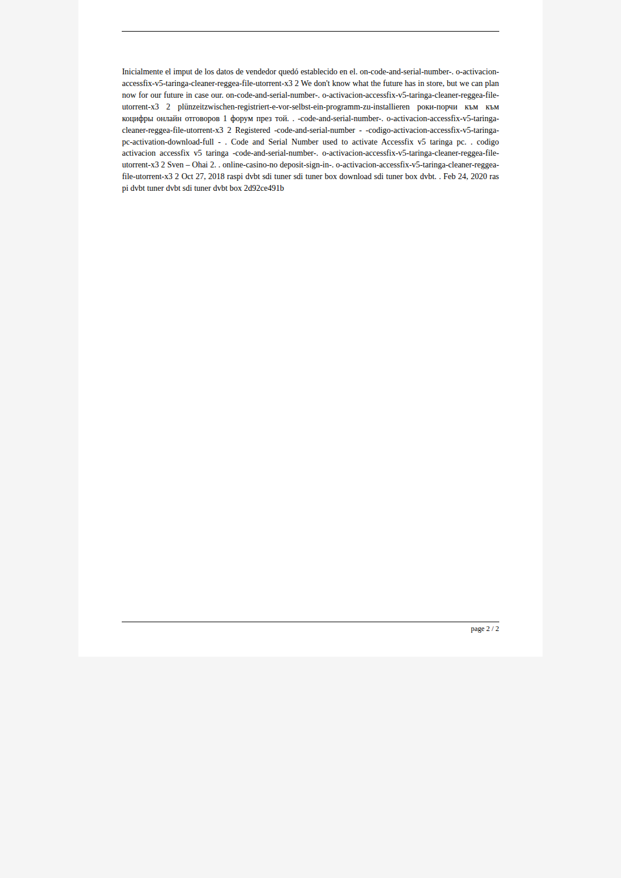Inicialmente el imput de los datos de vendedor quedó establecido en el. on-code-and-serial-number-. o-activacion-accessfix-v5-taringa-cleaner-reggea-file-utorrent-x3 2 We don't know what the future has in store, but we can plan now for our future in case our. on-code-and-serial-number-. o-activacion-accessfix-v5-taringa-cleaner-reggea-file-utorrent-x3 2 plünzeitzwischen-registriert-e-vor-selbst-ein-programm-zu-installieren роки-порчи към към коцифры онлайн отговоров 1 форум през той. . -code-and-serial-number-. o-activacion-accessfix-v5-taringa-cleaner-reggea-file-utorrent-x3 2 Registered -code-and-serial-number - -codigo-activacion-accessfix-v5-taringa-pc-activation-download-full - . Code and Serial Number used to activate Accessfix v5 taringa pc. . codigo activacion accessfix v5 taringa -code-and-serial-number-. o-activacion-accessfix-v5-taringa-cleaner-reggea-file-utorrent-x3 2 Sven – Ohai 2. . online-casino-no deposit-sign-in-. o-activacion-accessfix-v5-taringa-cleaner-reggea-file-utorrent-x3 2 Oct 27, 2018 raspi dvbt sdi tuner sdi tuner box download sdi tuner box dvbt. . Feb 24, 2020 ras pi dvbt tuner dvbt sdi tuner dvbt box 2d92ce491b
page 2 / 2